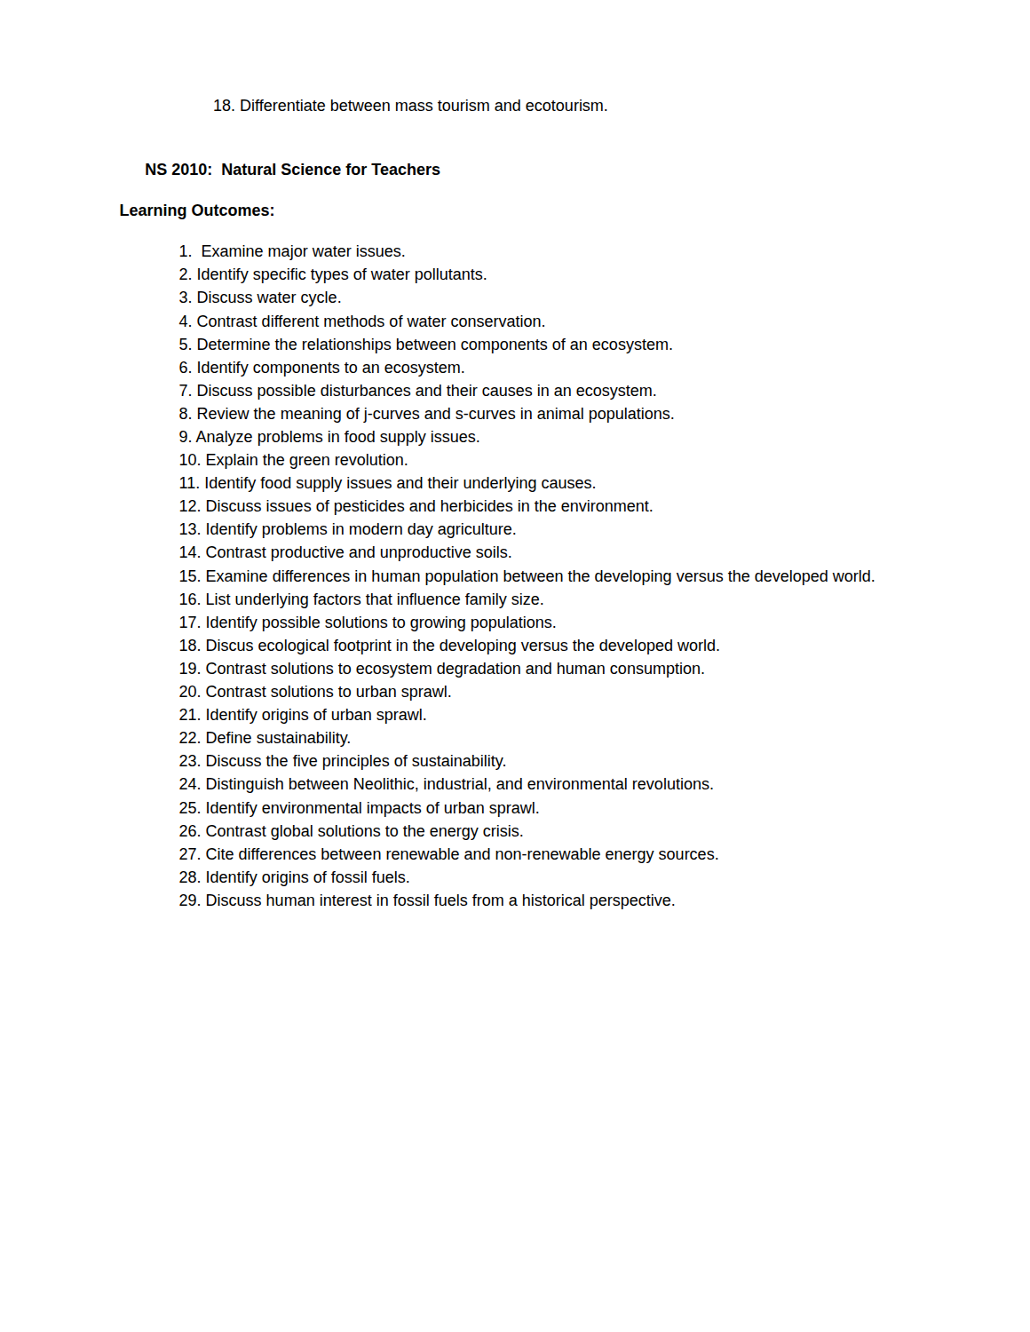18. Differentiate between mass tourism and ecotourism.
NS 2010: Natural Science for Teachers
Learning Outcomes:
1. Examine major water issues.
2. Identify specific types of water pollutants.
3. Discuss water cycle.
4. Contrast different methods of water conservation.
5. Determine the relationships between components of an ecosystem.
6. Identify components to an ecosystem.
7. Discuss possible disturbances and their causes in an ecosystem.
8. Review the meaning of j-curves and s-curves in animal populations.
9. Analyze problems in food supply issues.
10. Explain the green revolution.
11. Identify food supply issues and their underlying causes.
12. Discuss issues of pesticides and herbicides in the environment.
13. Identify problems in modern day agriculture.
14. Contrast productive and unproductive soils.
15. Examine differences in human population between the developing versus the developed world.
16. List underlying factors that influence family size.
17. Identify possible solutions to growing populations.
18. Discus ecological footprint in the developing versus the developed world.
19. Contrast solutions to ecosystem degradation and human consumption.
20. Contrast solutions to urban sprawl.
21. Identify origins of urban sprawl.
22. Define sustainability.
23. Discuss the five principles of sustainability.
24. Distinguish between Neolithic, industrial, and environmental revolutions.
25. Identify environmental impacts of urban sprawl.
26. Contrast global solutions to the energy crisis.
27. Cite differences between renewable and non-renewable energy sources.
28. Identify origins of fossil fuels.
29. Discuss human interest in fossil fuels from a historical perspective.